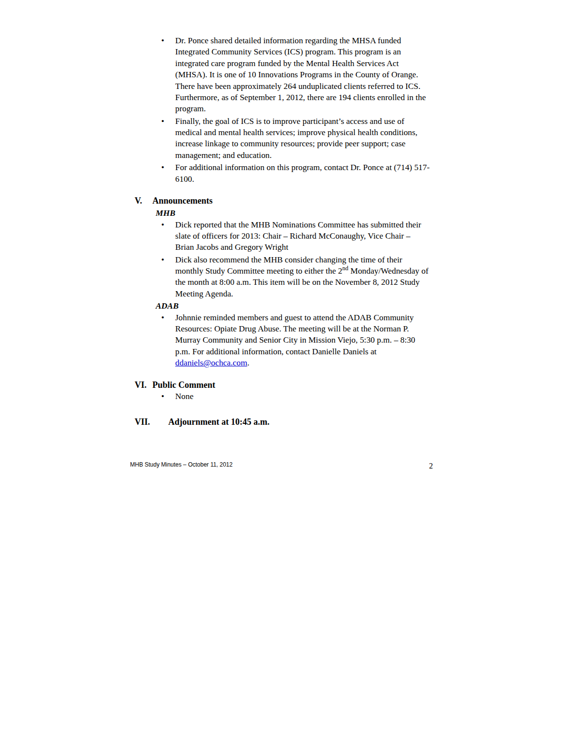Dr. Ponce shared detailed information regarding the MHSA funded Integrated Community Services (ICS) program. This program is an integrated care program funded by the Mental Health Services Act (MHSA). It is one of 10 Innovations Programs in the County of Orange. There have been approximately 264 unduplicated clients referred to ICS. Furthermore, as of September 1, 2012, there are 194 clients enrolled in the program.
Finally, the goal of ICS is to improve participant’s access and use of medical and mental health services; improve physical health conditions, increase linkage to community resources; provide peer support; case management; and education.
For additional information on this program, contact Dr. Ponce at (714) 517-6100.
V. Announcements
MHB
Dick reported that the MHB Nominations Committee has submitted their slate of officers for 2013: Chair – Richard McConaughy, Vice Chair – Brian Jacobs and Gregory Wright
Dick also recommend the MHB consider changing the time of their monthly Study Committee meeting to either the 2nd Monday/Wednesday of the month at 8:00 a.m. This item will be on the November 8, 2012 Study Meeting Agenda.
ADAB
Johnnie reminded members and guest to attend the ADAB Community Resources: Opiate Drug Abuse. The meeting will be at the Norman P. Murray Community and Senior City in Mission Viejo, 5:30 p.m. – 8:30 p.m. For additional information, contact Danielle Daniels at ddaniels@ochca.com.
VI. Public Comment
None
VII. Adjournment at 10:45 a.m.
MHB Study Minutes – October 11, 2012
2